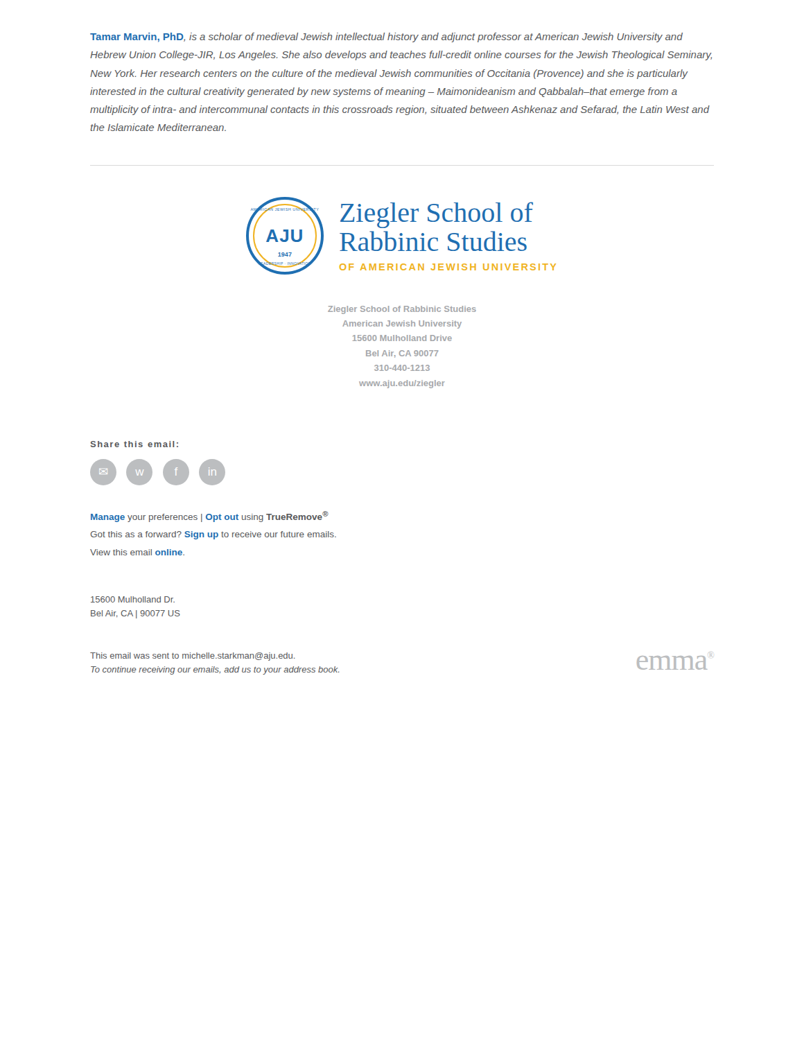Tamar Marvin, PhD, is a scholar of medieval Jewish intellectual history and adjunct professor at American Jewish University and Hebrew Union College-JIR, Los Angeles. She also develops and teaches full-credit online courses for the Jewish Theological Seminary, New York. Her research centers on the culture of the medieval Jewish communities of Occitania (Provence) and she is particularly interested in the cultural creativity generated by new systems of meaning – Maimonideanism and Qabbalah–that emerge from a multiplicity of intra- and intercommunal contacts in this crossroads region, situated between Ashkenaz and Sefarad, the Latin West and the Islamicate Mediterranean.
AMERICAN JEWISH UNIVERSITY AJU 1947 LEADERSHIP · INNOVATION
Ziegler School of Rabbinic Studies OF AMERICAN JEWISH UNIVERSITY
Ziegler School of Rabbinic Studies
American Jewish University
15600 Mulholland Drive
Bel Air, CA 90077
310-440-1213
www.aju.edu/ziegler
Share this email:
✉ w f in
Manage your preferences | Opt out using TrueRemove®
Got this as a forward? Sign up to receive our future emails.
View this email online.
15600 Mulholland Dr.
Bel Air, CA | 90077 US
This email was sent to michelle.starkman@aju.edu.
To continue receiving our emails, add us to your address book.
emma®